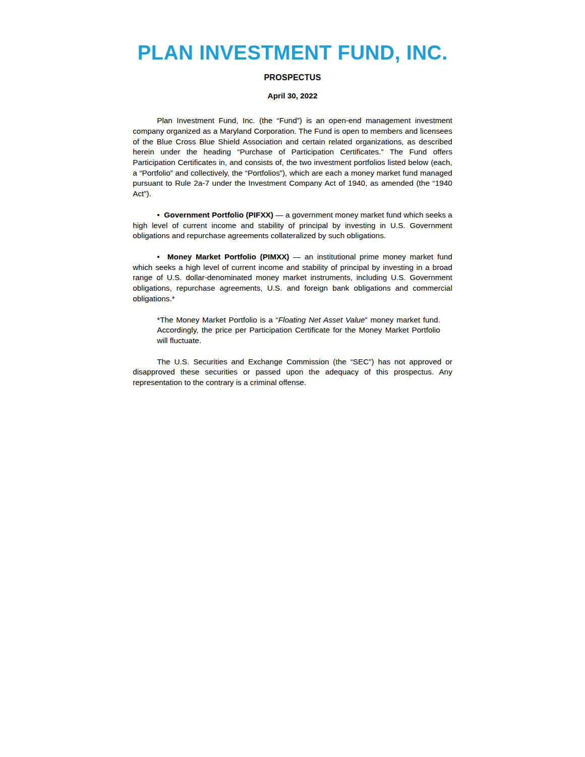PLAN INVESTMENT FUND, INC.
PROSPECTUS
April 30, 2022
Plan Investment Fund, Inc. (the “Fund”) is an open-end management investment company organized as a Maryland Corporation. The Fund is open to members and licensees of the Blue Cross Blue Shield Association and certain related organizations, as described herein under the heading “Purchase of Participation Certificates.” The Fund offers Participation Certificates in, and consists of, the two investment portfolios listed below (each, a “Portfolio” and collectively, the “Portfolios”), which are each a money market fund managed pursuant to Rule 2a-7 under the Investment Company Act of 1940, as amended (the “1940 Act”).
• Government Portfolio (PIFXX) — a government money market fund which seeks a high level of current income and stability of principal by investing in U.S. Government obligations and repurchase agreements collateralized by such obligations.
• Money Market Portfolio (PIMXX) — an institutional prime money market fund which seeks a high level of current income and stability of principal by investing in a broad range of U.S. dollar-denominated money market instruments, including U.S. Government obligations, repurchase agreements, U.S. and foreign bank obligations and commercial obligations.*
*The Money Market Portfolio is a “Floating Net Asset Value” money market fund. Accordingly, the price per Participation Certificate for the Money Market Portfolio will fluctuate.
The U.S. Securities and Exchange Commission (the “SEC”) has not approved or disapproved these securities or passed upon the adequacy of this prospectus. Any representation to the contrary is a criminal offense.